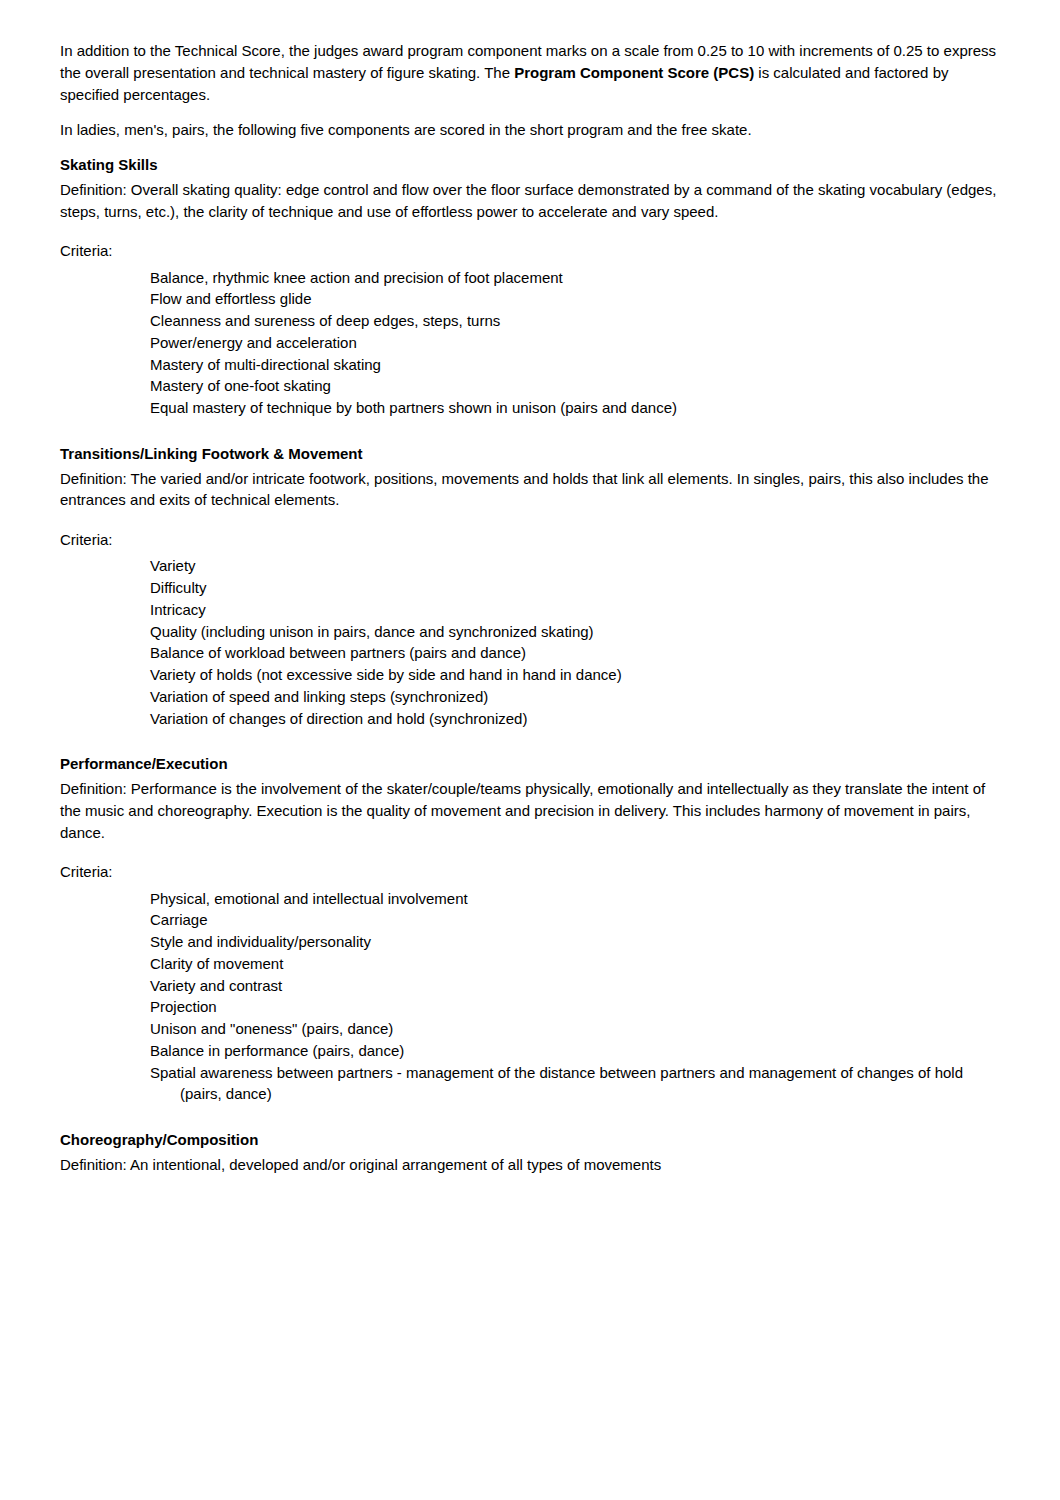In addition to the Technical Score, the judges award program component marks on a scale from 0.25 to 10 with increments of 0.25 to express the overall presentation and technical mastery of figure skating. The Program Component Score (PCS) is calculated and factored by specified percentages.
In ladies, men's, pairs, the following five components are scored in the short program and the free skate.
Skating Skills
Definition: Overall skating quality: edge control and flow over the floor surface demonstrated by a command of the skating vocabulary (edges, steps, turns, etc.), the clarity of technique and use of effortless power to accelerate and vary speed.
Criteria:
Balance, rhythmic knee action and precision of foot placement
Flow and effortless glide
Cleanness and sureness of deep edges, steps, turns
Power/energy and acceleration
Mastery of multi-directional skating
Mastery of one-foot skating
Equal mastery of technique by both partners shown in unison (pairs and dance)
Transitions/Linking Footwork & Movement
Definition: The varied and/or intricate footwork, positions, movements and holds that link all elements. In singles, pairs, this also includes the entrances and exits of technical elements.
Criteria:
Variety
Difficulty
Intricacy
Quality (including unison in pairs, dance and synchronized skating)
Balance of workload between partners (pairs and dance)
Variety of holds (not excessive side by side and hand in hand in dance)
Variation of speed and linking steps (synchronized)
Variation of changes of direction and hold (synchronized)
Performance/Execution
Definition: Performance is the involvement of the skater/couple/teams physically, emotionally and intellectually as they translate the intent of the music and choreography. Execution is the quality of movement and precision in delivery. This includes harmony of movement in pairs, dance.
Criteria:
Physical, emotional and intellectual involvement
Carriage
Style and individuality/personality
Clarity of movement
Variety and contrast
Projection
Unison and "oneness" (pairs, dance)
Balance in performance (pairs, dance)
Spatial awareness between partners - management of the distance between partners and management of changes of hold (pairs, dance)
Choreography/Composition
Definition: An intentional, developed and/or original arrangement of all types of movements